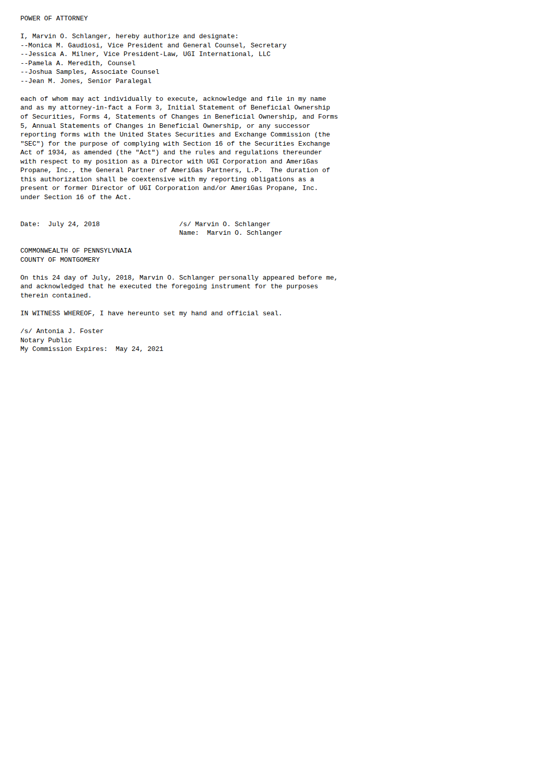POWER OF ATTORNEY

I, Marvin O. Schlanger, hereby authorize and designate:
--Monica M. Gaudiosi, Vice President and General Counsel, Secretary
--Jessica A. Milner, Vice President-Law, UGI International, LLC
--Pamela A. Meredith, Counsel
--Joshua Samples, Associate Counsel
--Jean M. Jones, Senior Paralegal

each of whom may act individually to execute, acknowledge and file in my name
and as my attorney-in-fact a Form 3, Initial Statement of Beneficial Ownership
of Securities, Forms 4, Statements of Changes in Beneficial Ownership, and Forms
5, Annual Statements of Changes in Beneficial Ownership, or any successor
reporting forms with the United States Securities and Exchange Commission (the
"SEC") for the purpose of complying with Section 16 of the Securities Exchange
Act of 1934, as amended (the "Act") and the rules and regulations thereunder
with respect to my position as a Director with UGI Corporation and AmeriGas
Propane, Inc., the General Partner of AmeriGas Partners, L.P.  The duration of
this authorization shall be coextensive with my reporting obligations as a
present or former Director of UGI Corporation and/or AmeriGas Propane, Inc.
under Section 16 of the Act.


Date:  July 24, 2018                    /s/ Marvin O. Schlanger
                                        Name:  Marvin O. Schlanger

COMMONWEALTH OF PENNSYLVNAIA
COUNTY OF MONTGOMERY

On this 24 day of July, 2018, Marvin O. Schlanger personally appeared before me,
and acknowledged that he executed the foregoing instrument for the purposes
therein contained.

IN WITNESS WHEREOF, I have hereunto set my hand and official seal.

/s/ Antonia J. Foster
Notary Public
My Commission Expires:  May 24, 2021